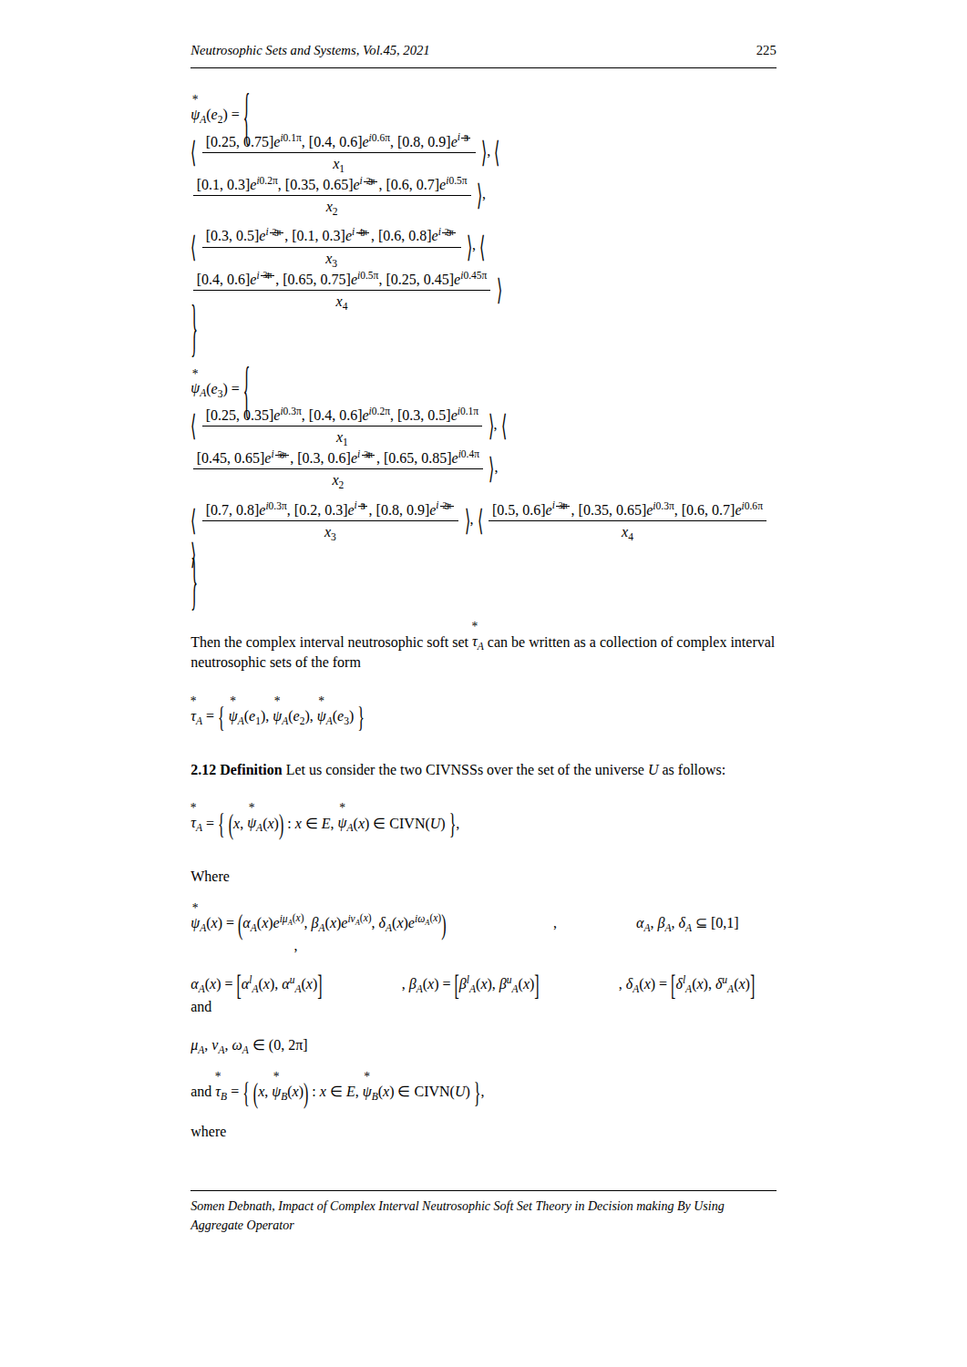Neutrosophic Sets and Systems, Vol.45, 2021 225
*ψ A(e2) = {
⟨ [0.25, 0.75]ei0.1π, [0.4, 0.6]ei0.6π, [0.8, 0.9]eiπ 3 x1 ⟩, ⟨ [0.1, 0.3]ei0.2π, [0.35, 0.65]ei 2π 3, [0.6, 0.7]ei0.5π x2 ⟩,
⟨ [0.3, 0.5]ei 2π 3, [0.1, 0.3]ei 4π 3, [0.6, 0.8]ei 2π 3 x3 ⟩, ⟨ [0.4, 0.6]ei 3π 4, [0.65, 0.75]ei0.5π, [0.25, 0.45]ei0.45π x4 ⟩
}
*ψ A(e3) = {
⟨ [0.25, 0.35]ei0.3π, [0.4, 0.6]ei0.2π, [0.3, 0.5]ei0.1π x1 ⟩, ⟨ [0.45, 0.65]ei 5π 6, [0.3, 0.6]ei 3π 4, [0.65, 0.85]ei0.4π x2 ⟩,
⟨ [0.7, 0.8]ei0.3π, [0.2, 0.3]eiπ 3, [0.8, 0.9]ei 2π 3 x3 ⟩, ⟨ [0.5, 0.6]ei 3π 4, [0.35, 0.65]ei0.3π, [0.6, 0.7]ei0.6π x4 ⟩
}
Then the complex interval neutrosophic soft set *τ A can be written as a collection of complex interval neutrosophic sets of the form
*τ A = { *ψ A(e1), *ψ A(e2), *ψ A(e3) }
2.12 Definition Let us consider the two CIVNSSs over the set of the universe U as follows:
*τ A = { (x, *ψ A(x)) : x ∈ E, *ψ A(x) ∈ CIVN(U) },
Where
*ψ A(x) = (αA(x) eiμA(x), βA(x) eiνA(x), δA(x) eiωA(x)) , αA, βA, δA ⊆ [0,1] ,
αA(x) = [αlA(x), αuA(x)] , βA(x) = [βlA(x), βuA(x)] , δA(x) = [δlA(x), δuA(x)] and
μA, νA, ωA ∈ (0, 2π]
and *τ B = { (x, *ψ B(x)) : x ∈ E, *ψ B(x) ∈ CIVN(U) },
where
Somen Debnath, Impact of Complex Interval Neutrosophic Soft Set Theory in Decision making By Using Aggregate Operator